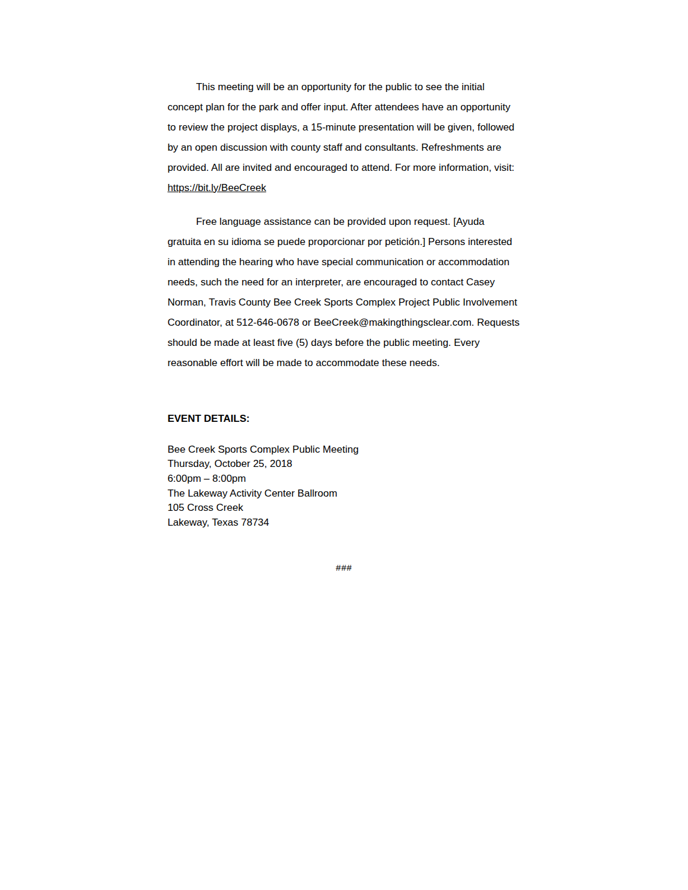This meeting will be an opportunity for the public to see the initial concept plan for the park and offer input. After attendees have an opportunity to review the project displays, a 15-minute presentation will be given, followed by an open discussion with county staff and consultants. Refreshments are provided. All are invited and encouraged to attend. For more information, visit: https://bit.ly/BeeCreek
Free language assistance can be provided upon request. [Ayuda gratuita en su idioma se puede proporcionar por petición.] Persons interested in attending the hearing who have special communication or accommodation needs, such the need for an interpreter, are encouraged to contact Casey Norman, Travis County Bee Creek Sports Complex Project Public Involvement Coordinator, at 512-646-0678 or BeeCreek@makingthingsclear.com. Requests should be made at least five (5) days before the public meeting. Every reasonable effort will be made to accommodate these needs.
EVENT DETAILS:
Bee Creek Sports Complex Public Meeting
Thursday, October 25, 2018
6:00pm – 8:00pm
The Lakeway Activity Center Ballroom
105 Cross Creek
Lakeway, Texas 78734
###